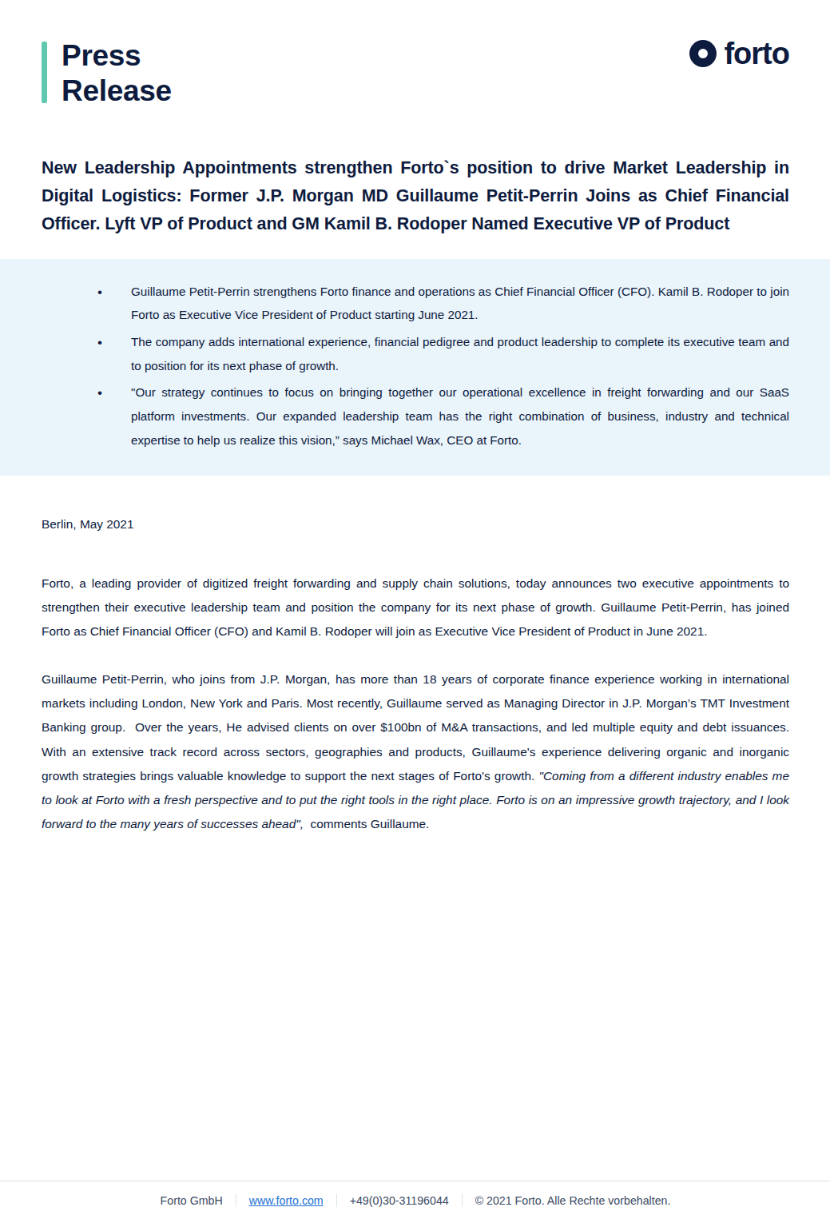Press
Release
forto
New Leadership Appointments strengthen Forto`s position to drive Market Leadership in Digital Logistics: Former J.P. Morgan MD Guillaume Petit-Perrin Joins as Chief Financial Officer. Lyft VP of Product and GM Kamil B. Rodoper Named Executive VP of Product
Guillaume Petit-Perrin strengthens Forto finance and operations as Chief Financial Officer (CFO). Kamil B. Rodoper to join Forto as Executive Vice President of Product starting June 2021.
The company adds international experience, financial pedigree and product leadership to complete its executive team and to position for its next phase of growth.
"Our strategy continues to focus on bringing together our operational excellence in freight forwarding and our SaaS platform investments. Our expanded leadership team has the right combination of business, industry and technical expertise to help us realize this vision,” says Michael Wax, CEO at Forto.
Berlin, May 2021
Forto, a leading provider of digitized freight forwarding and supply chain solutions, today announces two executive appointments to strengthen their executive leadership team and position the company for its next phase of growth. Guillaume Petit-Perrin, has joined Forto as Chief Financial Officer (CFO) and Kamil B. Rodoper will join as Executive Vice President of Product in June 2021.
Guillaume Petit-Perrin, who joins from J.P. Morgan, has more than 18 years of corporate finance experience working in international markets including London, New York and Paris. Most recently, Guillaume served as Managing Director in J.P. Morgan’s TMT Investment Banking group. Over the years, He advised clients on over $100bn of M&A transactions, and led multiple equity and debt issuances. With an extensive track record across sectors, geographies and products, Guillaume's experience delivering organic and inorganic growth strategies brings valuable knowledge to support the next stages of Forto's growth. "Coming from a different industry enables me to look at Forto with a fresh perspective and to put the right tools in the right place. Forto is on an impressive growth trajectory, and I look forward to the many years of successes ahead", comments Guillaume.
Forto GmbH www.forto.com +49(0)30-31196044 © 2021 Forto. Alle Rechte vorbehalten.